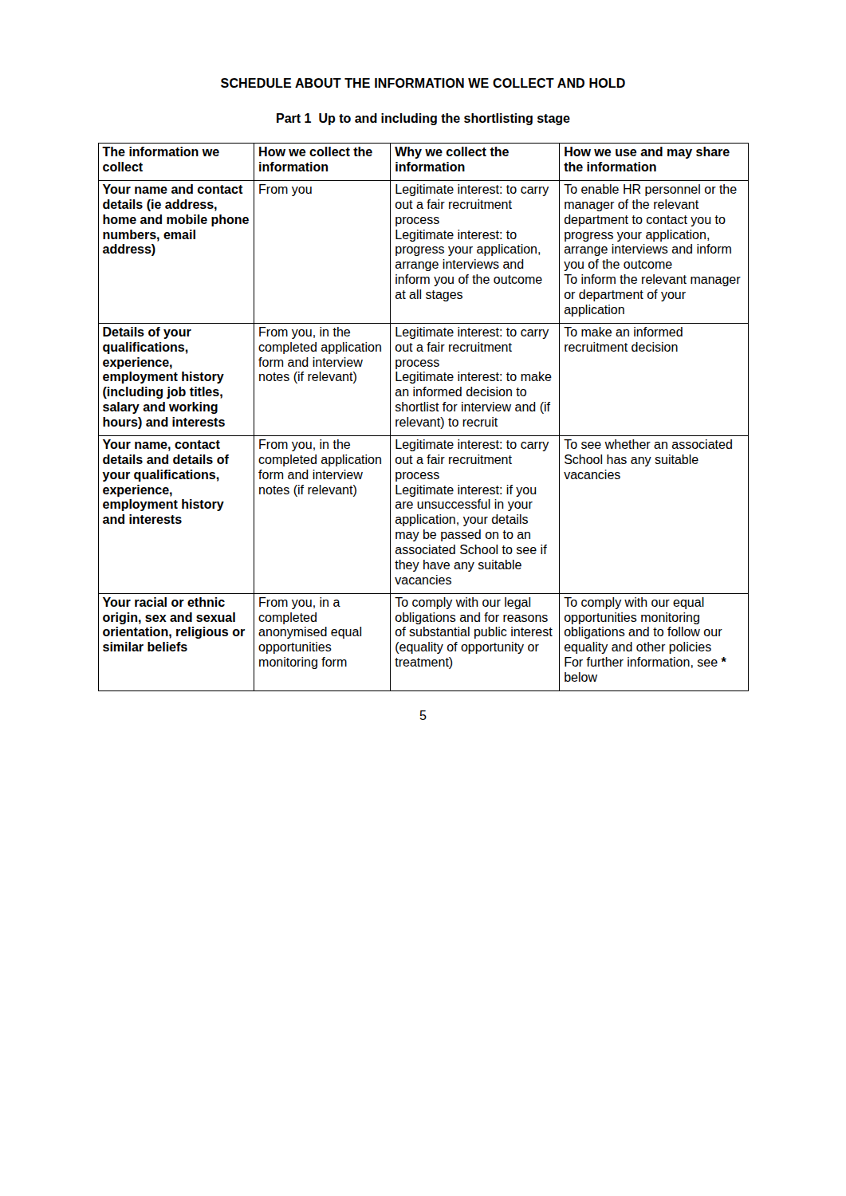Schedule about the information we collect and hold
Part 1 Up to and including the shortlisting stage
| The information we collect | How we collect the information | Why we collect the information | How we use and may share the information |
| --- | --- | --- | --- |
| Your name and contact details (ie address, home and mobile phone numbers, email address) | From you | Legitimate interest: to carry out a fair recruitment process Legitimate interest: to progress your application, arrange interviews and inform you of the outcome at all stages | To enable HR personnel or the manager of the relevant department to contact you to progress your application, arrange interviews and inform you of the outcome To inform the relevant manager or department of your application |
| Details of your qualifications, experience, employment history (including job titles, salary and working hours) and interests | From you, in the completed application form and interview notes (if relevant) | Legitimate interest: to carry out a fair recruitment process Legitimate interest: to make an informed decision to shortlist for interview and (if relevant) to recruit | To make an informed recruitment decision |
| Your name, contact details and details of your qualifications, experience, employment history and interests | From you, in the completed application form and interview notes (if relevant) | Legitimate interest: to carry out a fair recruitment process Legitimate interest: if you are unsuccessful in your application, your details may be passed on to an associated School to see if they have any suitable vacancies | To see whether an associated School has any suitable vacancies |
| Your racial or ethnic origin, sex and sexual orientation, religious or similar beliefs | From you, in a completed anonymised equal opportunities monitoring form | To comply with our legal obligations and for reasons of substantial public interest (equality of opportunity or treatment) | To comply with our equal opportunities monitoring obligations and to follow our equality and other policies For further information, see * below |
5